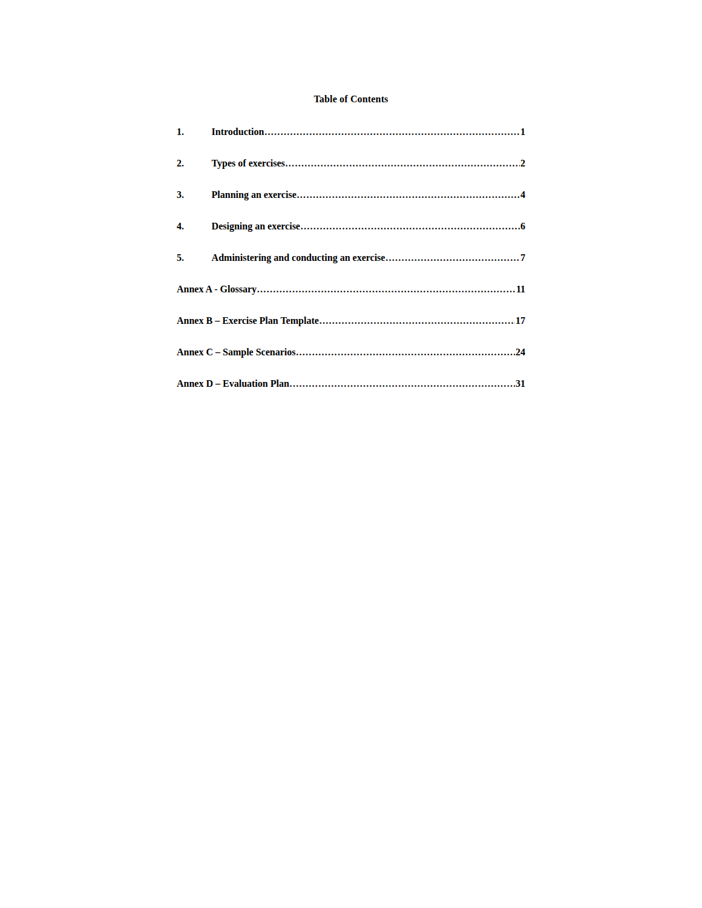Table of Contents
1. Introduction ........................................................................................................... 1
2. Types of exercises ..................................................................................................... 2
3. Planning an exercise ................................................................................................. 4
4. Designing an exercise ................................................................................................ 6
5. Administering and conducting an exercise ............................................................ 7
Annex A - Glossary .......................................................................................................... 11
Annex B – Exercise Plan Template .................................................................................. 17
Annex C – Sample Scenarios ........................................................................................... 24
Annex D – Evaluation Plan ................................................................................................. 31